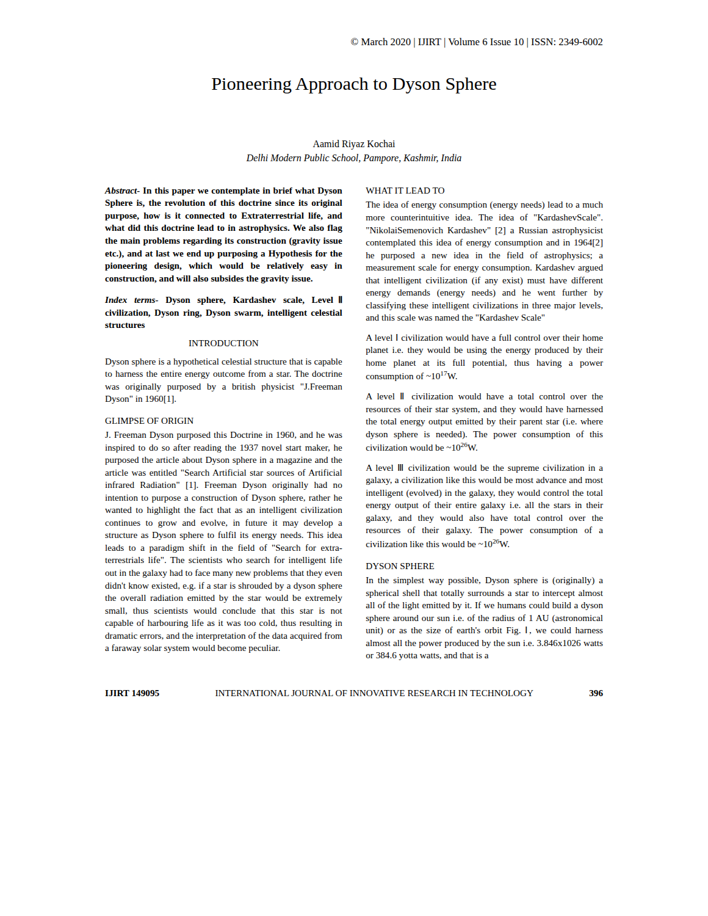© March 2020 | IJIRT | Volume 6 Issue 10 | ISSN: 2349-6002
Pioneering Approach to Dyson Sphere
Aamid Riyaz Kochai
Delhi Modern Public School, Pampore, Kashmir, India
Abstract- In this paper we contemplate in brief what Dyson Sphere is, the revolution of this doctrine since its original purpose, how is it connected to Extraterrestrial life, and what did this doctrine lead to in astrophysics. We also flag the main problems regarding its construction (gravity issue etc.), and at last we end up purposing a Hypothesis for the pioneering design, which would be relatively easy in construction, and will also subsides the gravity issue.
Index terms- Dyson sphere, Kardashev scale, LevelⅡ civilization, Dyson ring, Dyson swarm, intelligent celestial structures
Introduction
Dyson sphere is a hypothetical celestial structure that is capable to harness the entire energy outcome from a star. The doctrine was originally purposed by a british physicist "J.Freeman Dyson" in 1960[1].
Glimpse of Origin
J. Freeman Dyson purposed this Doctrine in 1960, and he was inspired to do so after reading the 1937 novel start maker, he purposed the article about Dyson sphere in a magazine and the article was entitled "Search Artificial star sources of Artificial infrared Radiation" [1]. Freeman Dyson originally had no intention to purpose a construction of Dyson sphere, rather he wanted to highlight the fact that as an intelligent civilization continues to grow and evolve, in future it may develop a structure as Dyson sphere to fulfil its energy needs. This idea leads to a paradigm shift in the field of "Search for extra-terrestrials life". The scientists who search for intelligent life out in the galaxy had to face many new problems that they even didn't know existed, e.g. if a star is shrouded by a dyson sphere the overall radiation emitted by the star would be extremely small, thus scientists would conclude that this star is not capable of harbouring life as it was too cold, thus resulting in dramatic errors, and the interpretation of the data acquired from a faraway solar system would become peculiar.
What it Lead To
The idea of energy consumption (energy needs) lead to a much more counterintuitive idea. The idea of "KardashevScale". "NikolaiSemenovich Kardashev" [2] a Russian astrophysicist contemplated this idea of energy consumption and in 1964[2] he purposed a new idea in the field of astrophysics; a measurement scale for energy consumption. Kardashev argued that intelligent civilization (if any exist) must have different energy demands (energy needs) and he went further by classifying these intelligent civilizations in three major levels, and this scale was named the "Kardashev Scale"
A level Ⅰ civilization would have a full control over their home planet i.e. they would be using the energy produced by their home planet at its full potential, thus having a power consumption of ~1017W.
A level Ⅱ civilization would have a total control over the resources of their star system, and they would have harnessed the total energy output emitted by their parent star (i.e. where dyson sphere is needed). The power consumption of this civilization would be ~1026W.
A level Ⅲ civilization would be the supreme civilization in a galaxy, a civilization like this would be most advance and most intelligent (evolved) in the galaxy, they would control the total energy output of their entire galaxy i.e. all the stars in their galaxy, and they would also have total control over the resources of their galaxy. The power consumption of a civilization like this would be ~1026W.
Dyson Sphere
In the simplest way possible, Dyson sphere is (originally) a spherical shell that totally surrounds a star to intercept almost all of the light emitted by it. If we humans could build a dyson sphere around our sun i.e. of the radius of 1 AU (astronomical unit) or as the size of earth's orbit Fig. Ⅰ, we could harness almost all the power produced by the sun i.e. 3.846x1026 watts or 384.6 yotta watts, and that is a
IJIRT 149095 INTERNATIONAL JOURNAL OF INNOVATIVE RESEARCH IN TECHNOLOGY 396